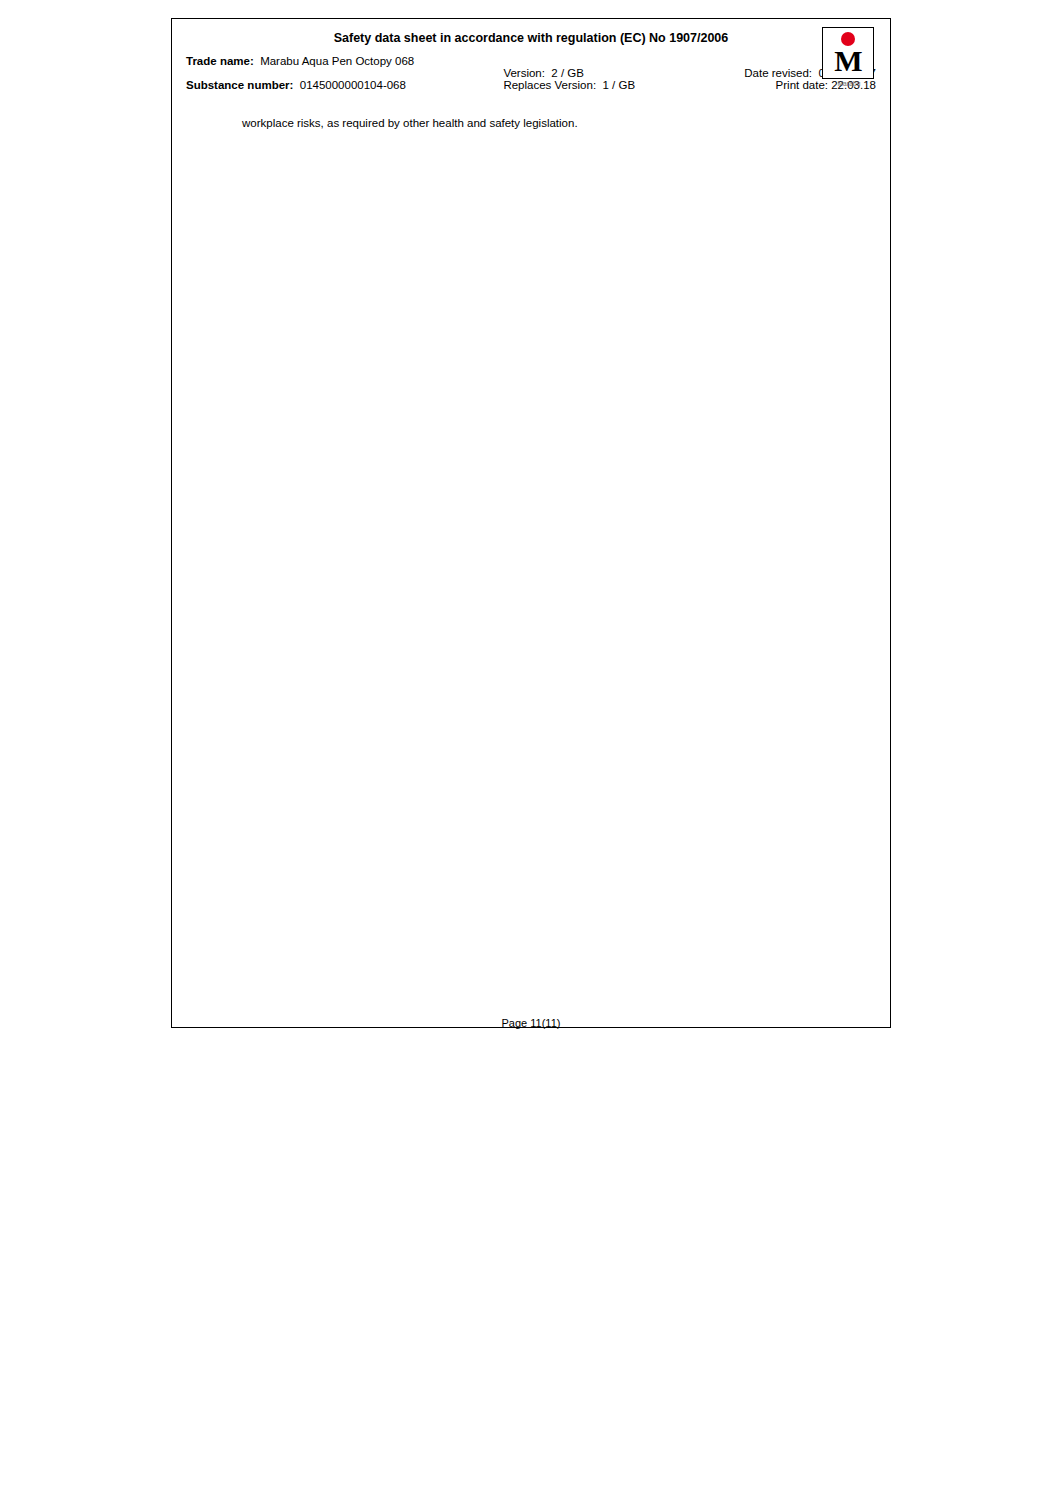M
Marabu
Safety data sheet in accordance with regulation (EC) No 1907/2006
| Trade name: Marabu Aqua Pen Octopy 068 | | |
| | Version: 2 / GB | Date revised: 03.03.2017 |
| Substance number: 0145000000104-068 | Replaces Version: 1 / GB | Print date: 22.03.18 |
workplace risks, as required by other health and safety legislation.
Page 11(11)